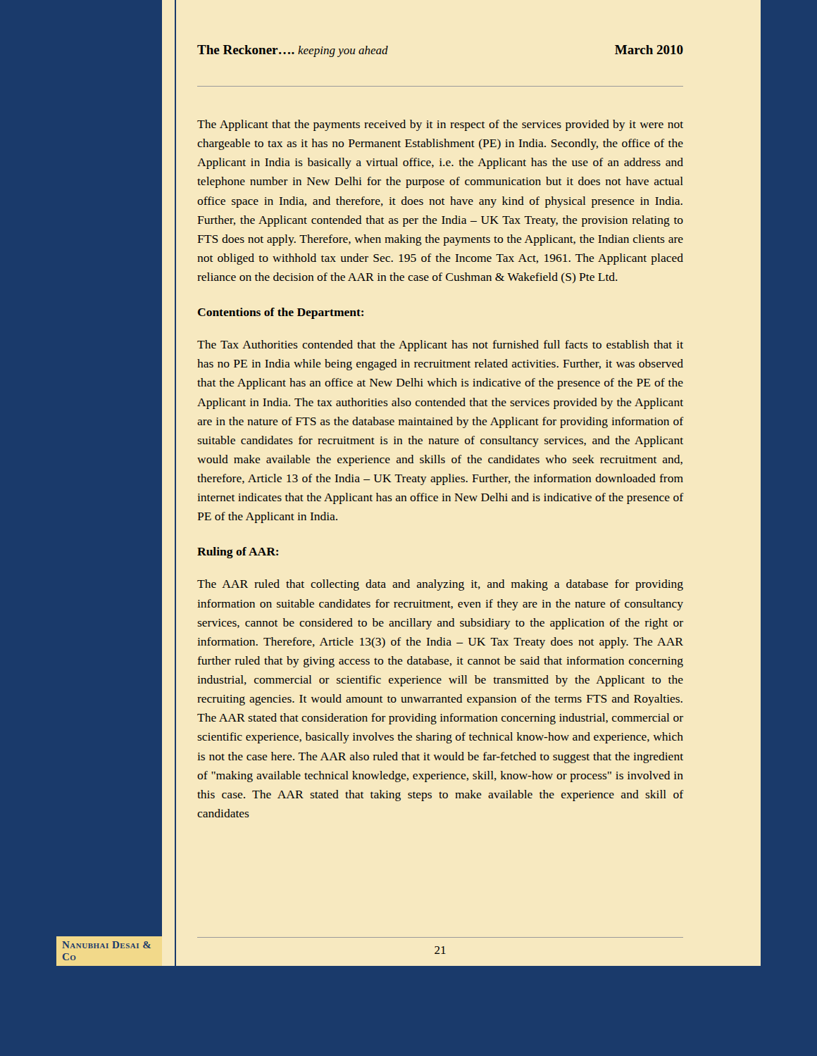The Reckoner…. keeping you ahead
March 2010
The Applicant that the payments received by it in respect of the services provided by it were not chargeable to tax as it has no Permanent Establishment (PE) in India. Secondly, the office of the Applicant in India is basically a virtual office, i.e. the Applicant has the use of an address and telephone number in New Delhi for the purpose of communication but it does not have actual office space in India, and therefore, it does not have any kind of physical presence in India. Further, the Applicant contended that as per the India – UK Tax Treaty, the provision relating to FTS does not apply. Therefore, when making the payments to the Applicant, the Indian clients are not obliged to withhold tax under Sec. 195 of the Income Tax Act, 1961. The Applicant placed reliance on the decision of the AAR in the case of Cushman & Wakefield (S) Pte Ltd.
Contentions of the Department:
The Tax Authorities contended that the Applicant has not furnished full facts to establish that it has no PE in India while being engaged in recruitment related activities. Further, it was observed that the Applicant has an office at New Delhi which is indicative of the presence of the PE of the Applicant in India. The tax authorities also contended that the services provided by the Applicant are in the nature of FTS as the database maintained by the Applicant for providing information of suitable candidates for recruitment is in the nature of consultancy services, and the Applicant would make available the experience and skills of the candidates who seek recruitment and, therefore, Article 13 of the India – UK Treaty applies. Further, the information downloaded from internet indicates that the Applicant has an office in New Delhi and is indicative of the presence of PE of the Applicant in India.
Ruling of AAR:
The AAR ruled that collecting data and analyzing it, and making a database for providing information on suitable candidates for recruitment, even if they are in the nature of consultancy services, cannot be considered to be ancillary and subsidiary to the application of the right or information. Therefore, Article 13(3) of the India – UK Tax Treaty does not apply. The AAR further ruled that by giving access to the database, it cannot be said that information concerning industrial, commercial or scientific experience will be transmitted by the Applicant to the recruiting agencies. It would amount to unwarranted expansion of the terms FTS and Royalties. The AAR stated that consideration for providing information concerning industrial, commercial or scientific experience, basically involves the sharing of technical know-how and experience, which is not the case here. The AAR also ruled that it would be far-fetched to suggest that the ingredient of "making available technical knowledge, experience, skill, know-how or process" is involved in this case. The AAR stated that taking steps to make available the experience and skill of candidates
21
Nanubhai Desai & Co